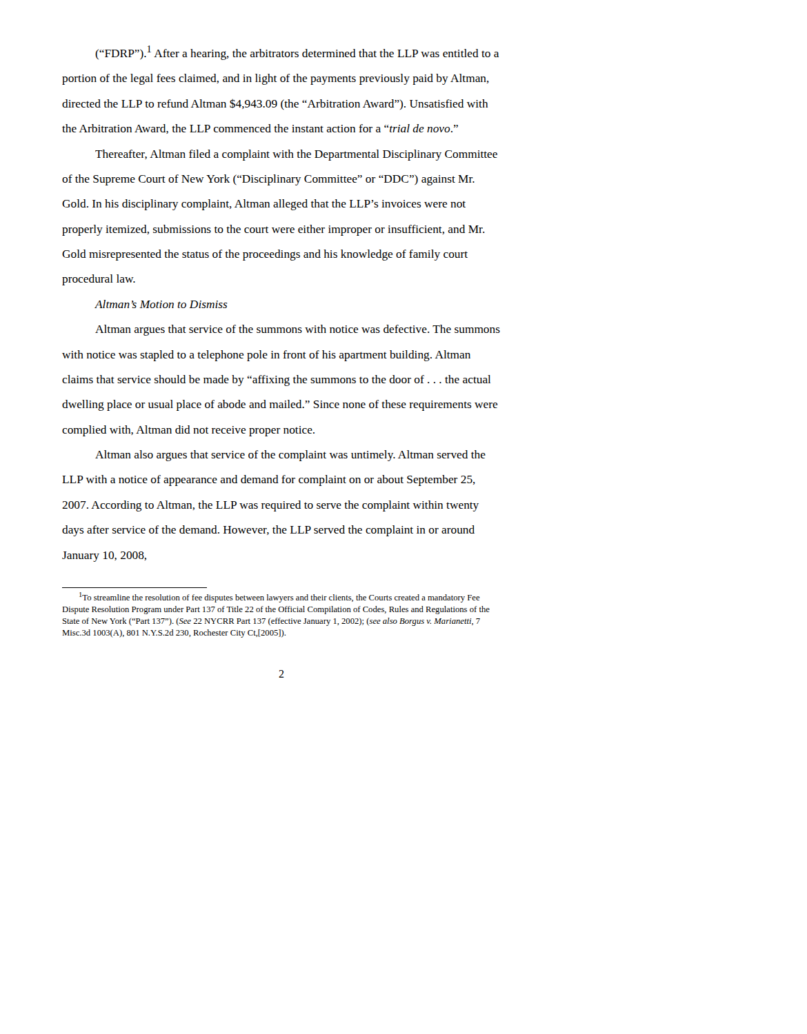(“FDRP”).1 After a hearing, the arbitrators determined that the LLP was entitled to a portion of the legal fees claimed, and in light of the payments previously paid by Altman, directed the LLP to refund Altman $4,943.09 (the “Arbitration Award”). Unsatisfied with the Arbitration Award, the LLP commenced the instant action for a “trial de novo.”
Thereafter, Altman filed a complaint with the Departmental Disciplinary Committee of the Supreme Court of New York (“Disciplinary Committee” or “DDC”) against Mr. Gold. In his disciplinary complaint, Altman alleged that the LLP’s invoices were not properly itemized, submissions to the court were either improper or insufficient, and Mr. Gold misrepresented the status of the proceedings and his knowledge of family court procedural law.
Altman’s Motion to Dismiss
Altman argues that service of the summons with notice was defective. The summons with notice was stapled to a telephone pole in front of his apartment building. Altman claims that service should be made by “affixing the summons to the door of . . . the actual dwelling place or usual place of abode and mailed.” Since none of these requirements were complied with, Altman did not receive proper notice.
Altman also argues that service of the complaint was untimely. Altman served the LLP with a notice of appearance and demand for complaint on or about September 25, 2007. According to Altman, the LLP was required to serve the complaint within twenty days after service of the demand. However, the LLP served the complaint in or around January 10, 2008,
1To streamline the resolution of fee disputes between lawyers and their clients, the Courts created a mandatory Fee Dispute Resolution Program under Part 137 of Title 22 of the Official Compilation of Codes, Rules and Regulations of the State of New York (“Part 137”). (See 22 NYCRR Part 137 (effective January 1, 2002); (see also Borgus v. Marianetti, 7 Misc.3d 1003(A), 801 N.Y.S.2d 230, Rochester City Ct,[2005]).
2